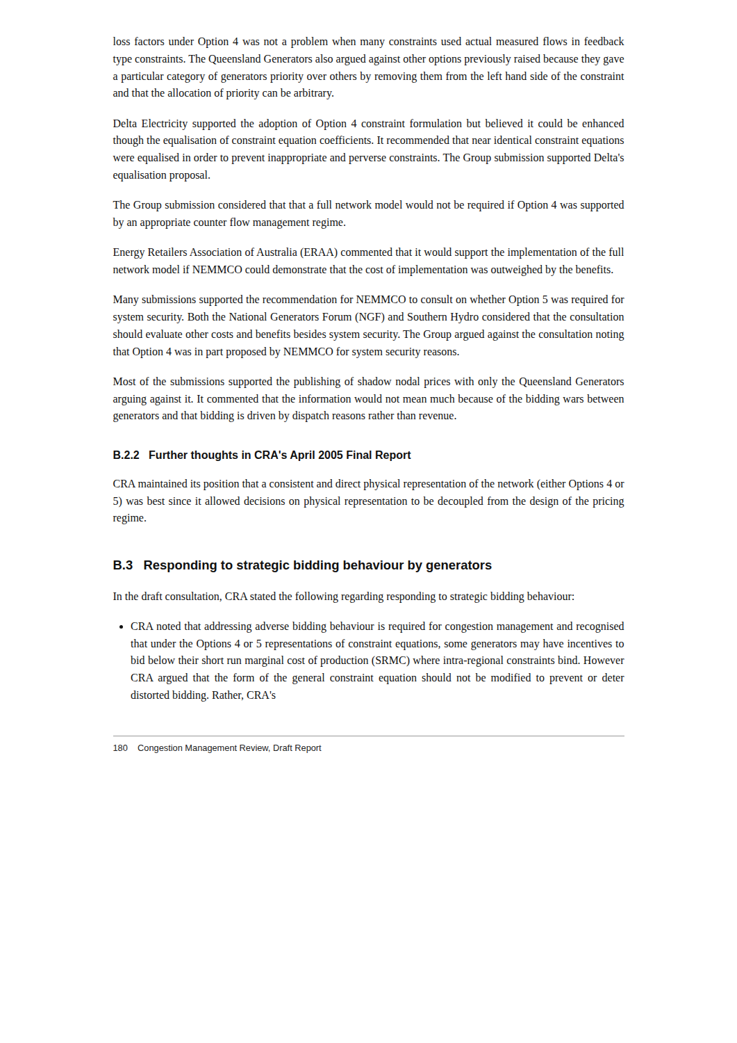loss factors under Option 4 was not a problem when many constraints used actual measured flows in feedback type constraints. The Queensland Generators also argued against other options previously raised because they gave a particular category of generators priority over others by removing them from the left hand side of the constraint and that the allocation of priority can be arbitrary.
Delta Electricity supported the adoption of Option 4 constraint formulation but believed it could be enhanced though the equalisation of constraint equation coefficients. It recommended that near identical constraint equations were equalised in order to prevent inappropriate and perverse constraints. The Group submission supported Delta's equalisation proposal.
The Group submission considered that that a full network model would not be required if Option 4 was supported by an appropriate counter flow management regime.
Energy Retailers Association of Australia (ERAA) commented that it would support the implementation of the full network model if NEMMCO could demonstrate that the cost of implementation was outweighed by the benefits.
Many submissions supported the recommendation for NEMMCO to consult on whether Option 5 was required for system security. Both the National Generators Forum (NGF) and Southern Hydro considered that the consultation should evaluate other costs and benefits besides system security. The Group argued against the consultation noting that Option 4 was in part proposed by NEMMCO for system security reasons.
Most of the submissions supported the publishing of shadow nodal prices with only the Queensland Generators arguing against it. It commented that the information would not mean much because of the bidding wars between generators and that bidding is driven by dispatch reasons rather than revenue.
B.2.2 Further thoughts in CRA's April 2005 Final Report
CRA maintained its position that a consistent and direct physical representation of the network (either Options 4 or 5) was best since it allowed decisions on physical representation to be decoupled from the design of the pricing regime.
B.3 Responding to strategic bidding behaviour by generators
In the draft consultation, CRA stated the following regarding responding to strategic bidding behaviour:
CRA noted that addressing adverse bidding behaviour is required for congestion management and recognised that under the Options 4 or 5 representations of constraint equations, some generators may have incentives to bid below their short run marginal cost of production (SRMC) where intra-regional constraints bind. However CRA argued that the form of the general constraint equation should not be modified to prevent or deter distorted bidding. Rather, CRA's
180 Congestion Management Review, Draft Report